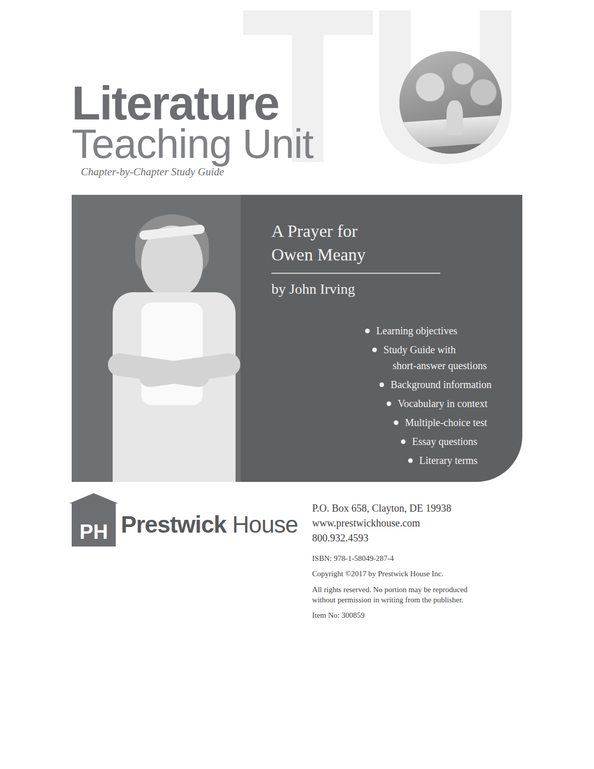TU
Literature
Teaching Unit
Chapter-by-Chapter Study Guide
A Prayer for
Owen Meany
by John Irving
Learning objectives
Study Guide withshort-answer questions
Background information
Vocabulary in context
Multiple-choice test
Essay questions
Literary terms
PH
Prestwick House
P.O. Box 658, Clayton, DE 19938
www.prestwickhouse.com
800.932.4593
ISBN: 978-1-58049-287-4
Copyright ©2017 by Prestwick House Inc.
All rights reserved. No portion may be reproduced
without permission in writing from the publisher.
Item No: 300859